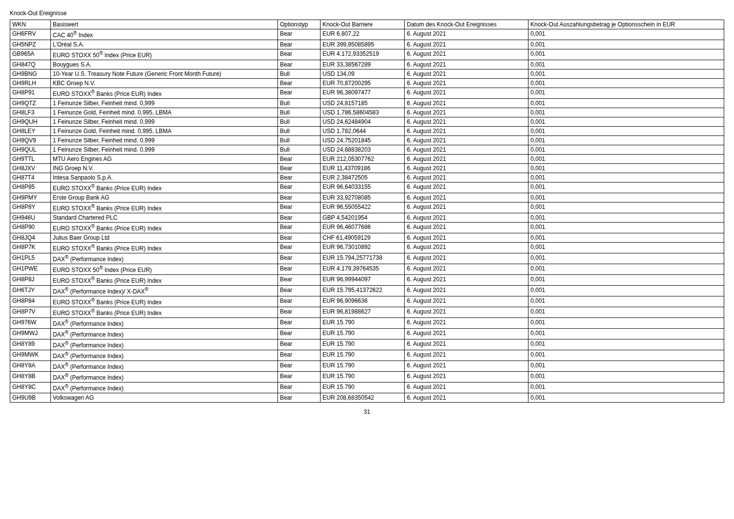Knock-Out Ereignisse
| WKN | Basiswert | Optionstyp | Knock-Out Barriere | Datum des Knock-Out Ereignisses | Knock-Out Auszahlungsbetrag je Optionsschein in EUR |
| --- | --- | --- | --- | --- | --- |
| GH6FRV | CAC 40 ® Index | Bear | EUR 6.807,22 | 6. August 2021 | 0,001 |
| GH5NPZ | L'Oréal S.A. | Bear | EUR 399,95085895 | 6. August 2021 | 0,001 |
| GB965A | EURO STOXX 50 ® Index (Price EUR) | Bear | EUR 4.172,93352519 | 6. August 2021 | 0,001 |
| GH847Q | Bouygues S.A. | Bear | EUR 33,38567289 | 6. August 2021 | 0,001 |
| GH9BNG | 10-Year U.S. Treasury Note Future (Generic Front Month Future) | Bull | USD 134,09 | 6. August 2021 | 0,001 |
| GH9RLH | KBC Groep N.V. | Bear | EUR 70,87200295 | 6. August 2021 | 0,001 |
| GH8P91 | EURO STOXX ® Banks (Price EUR) Index | Bear | EUR 96,38097477 | 6. August 2021 | 0,001 |
| GH9QTZ | 1 Feinunze Silber, Feinheit mind. 0,999 | Bull | USD 24,8157185 | 6. August 2021 | 0,001 |
| GH8LF3 | 1 Feinunze Gold, Feinheit mind. 0,995, LBMA | Bull | USD 1.786,58604583 | 6. August 2021 | 0,001 |
| GH9QUH | 1 Feinunze Silber, Feinheit mind. 0,999 | Bull | USD 24,62484904 | 6. August 2021 | 0,001 |
| GH8LEY | 1 Feinunze Gold, Feinheit mind. 0,995, LBMA | Bull | USD 1.782,0644 | 6. August 2021 | 0,001 |
| GH9QV9 | 1 Feinunze Silber, Feinheit mind. 0,999 | Bull | USD 24,75201845 | 6. August 2021 | 0,001 |
| GH9QUL | 1 Feinunze Silber, Feinheit mind. 0,999 | Bull | USD 24,68838203 | 6. August 2021 | 0,001 |
| GH9TTL | MTU Aero Engines AG | Bear | EUR 212,05307762 | 6. August 2021 | 0,001 |
| GH8JXV | ING Groep N.V. | Bear | EUR 11,43709186 | 6. August 2021 | 0,001 |
| GH87T4 | Intesa Sanpaolo S.p.A. | Bear | EUR 2,38472505 | 6. August 2021 | 0,001 |
| GH8P85 | EURO STOXX ® Banks (Price EUR) Index | Bear | EUR 96,64033155 | 6. August 2021 | 0,001 |
| GH9PMY | Erste Group Bank AG | Bear | EUR 33,92708085 | 6. August 2021 | 0,001 |
| GH8P8Y | EURO STOXX ® Banks (Price EUR) Index | Bear | EUR 96,55055422 | 6. August 2021 | 0,001 |
| GH946U | Standard Chartered PLC | Bear | GBP 4,54201954 | 6. August 2021 | 0,001 |
| GH8P90 | EURO STOXX ® Banks (Price EUR) Index | Bear | EUR 96,46077686 | 6. August 2021 | 0,001 |
| GH8JQ4 | Julius Baer Group Ltd | Bear | CHF 61,49059129 | 6. August 2021 | 0,001 |
| GH8P7K | EURO STOXX ® Banks (Price EUR) Index | Bear | EUR 96,73010892 | 6. August 2021 | 0,001 |
| GH1PL5 | DAX ® (Performance Index) | Bear | EUR 15.794,25771738 | 6. August 2021 | 0,001 |
| GH1PWE | EURO STOXX 50 ® Index (Price EUR) | Bear | EUR 4.179,39764535 | 6. August 2021 | 0,001 |
| GH8P8J | EURO STOXX ® Banks (Price EUR) Index | Bear | EUR 96,99944097 | 6. August 2021 | 0,001 |
| GH6TJY | DAX ® (Performance Index)/ X-DAX ® | Bear | EUR 15.795,41372622 | 6. August 2021 | 0,001 |
| GH8P84 | EURO STOXX ® Banks (Price EUR) Index | Bear | EUR 96,9096636 | 6. August 2021 | 0,001 |
| GH8P7V | EURO STOXX ® Banks (Price EUR) Index | Bear | EUR 96,81988627 | 6. August 2021 | 0,001 |
| GH976W | DAX ® (Performance Index) | Bear | EUR 15.790 | 6. August 2021 | 0,001 |
| GH9MWJ | DAX ® (Performance Index) | Bear | EUR 15.790 | 6. August 2021 | 0,001 |
| GH8Y89 | DAX ® (Performance Index) | Bear | EUR 15.790 | 6. August 2021 | 0,001 |
| GH9MWK | DAX ® (Performance Index) | Bear | EUR 15.790 | 6. August 2021 | 0,001 |
| GH8Y8A | DAX ® (Performance Index) | Bear | EUR 15.790 | 6. August 2021 | 0,001 |
| GH8Y8B | DAX ® (Performance Index) | Bear | EUR 15.790 | 6. August 2021 | 0,001 |
| GH8Y8C | DAX ® (Performance Index) | Bear | EUR 15.790 | 6. August 2021 | 0,001 |
| GH9U9B | Volkswagen AG | Bear | EUR 208,68350542 | 6. August 2021 | 0,001 |
31